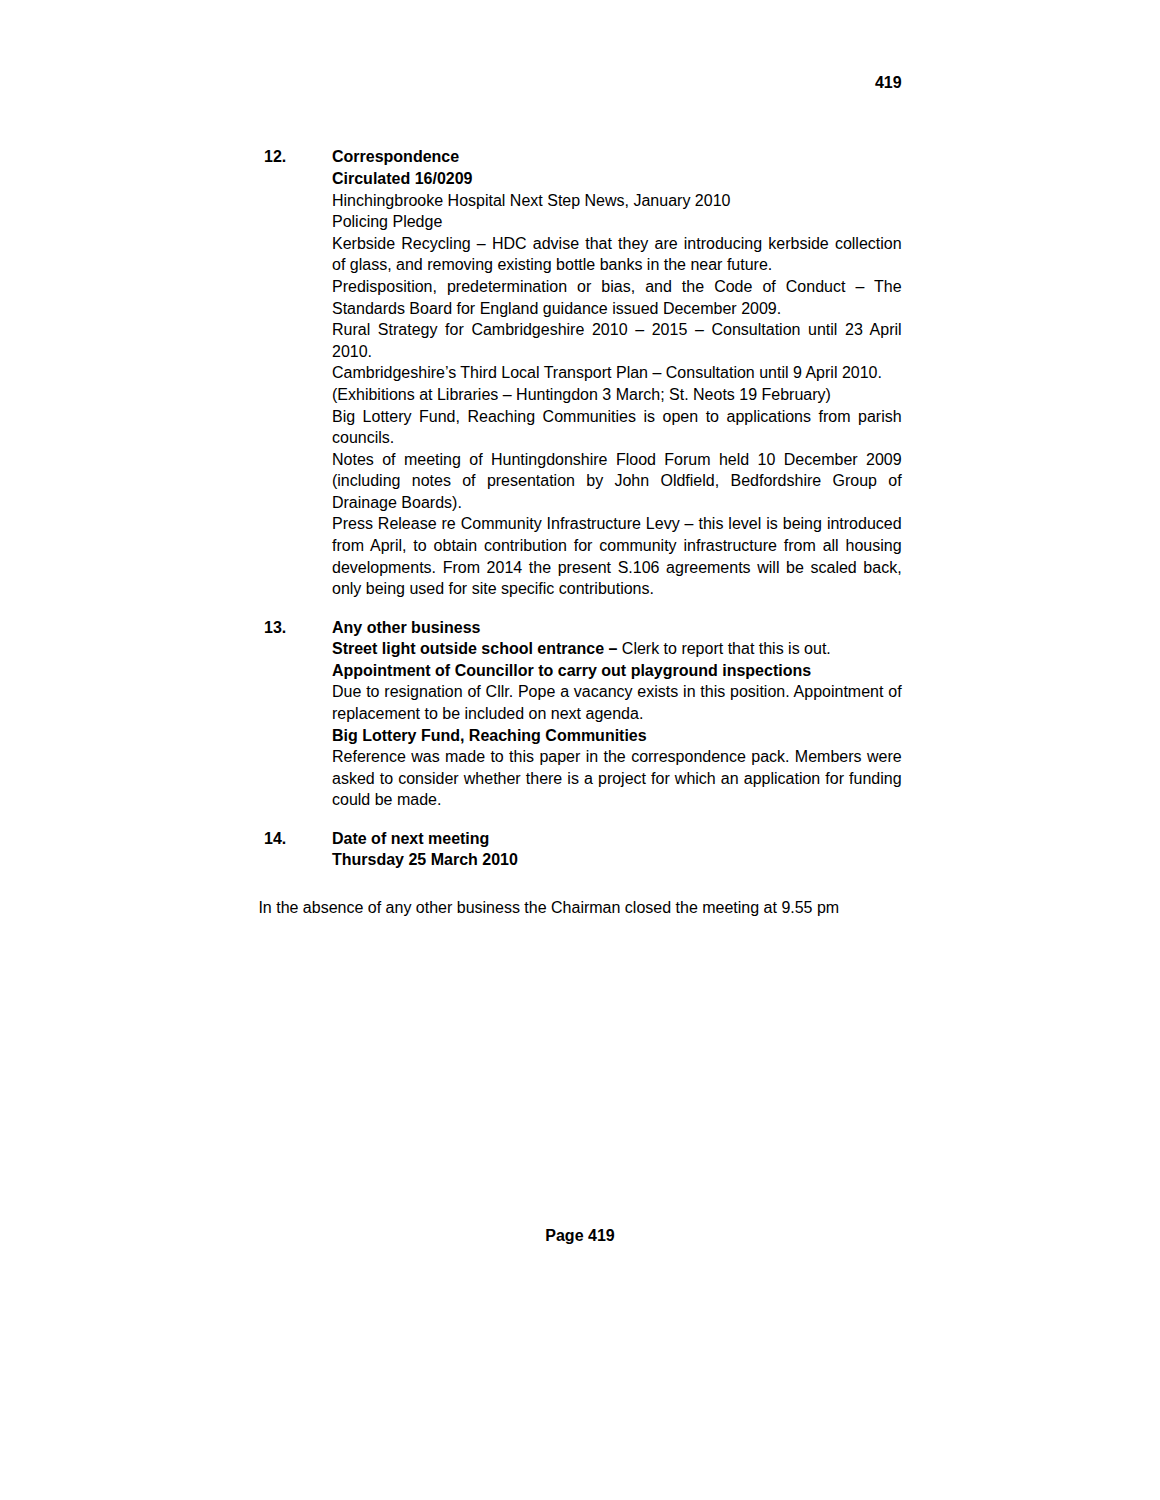419
12.
Correspondence
Circulated 16/0209
Hinchingbrooke Hospital Next Step News, January 2010
Policing Pledge
Kerbside Recycling – HDC advise that they are introducing kerbside collection of glass, and removing existing bottle banks in the near future.
Predisposition, predetermination or bias, and the Code of Conduct – The Standards Board for England guidance issued December 2009.
Rural Strategy for Cambridgeshire 2010 – 2015 – Consultation until 23 April 2010.
Cambridgeshire’s Third Local Transport Plan – Consultation until 9 April 2010.
(Exhibitions at Libraries – Huntingdon 3 March; St. Neots 19 February)
Big Lottery Fund, Reaching Communities is open to applications from parish councils.
Notes of meeting of Huntingdonshire Flood Forum held 10 December 2009 (including notes of presentation by John Oldfield, Bedfordshire Group of Drainage Boards).
Press Release re Community Infrastructure Levy – this level is being introduced from April, to obtain contribution for community infrastructure from all housing developments. From 2014 the present S.106 agreements will be scaled back, only being used for site specific contributions.
13.
Any other business
Street light outside school entrance – Clerk to report that this is out.
Appointment of Councillor to carry out playground inspections
Due to resignation of Cllr. Pope a vacancy exists in this position. Appointment of replacement to be included on next agenda.
Big Lottery Fund, Reaching Communities
Reference was made to this paper in the correspondence pack. Members were asked to consider whether there is a project for which an application for funding could be made.
14.
Date of next meeting
Thursday 25 March 2010
In the absence of any other business the Chairman closed the meeting at 9.55 pm
Page 419